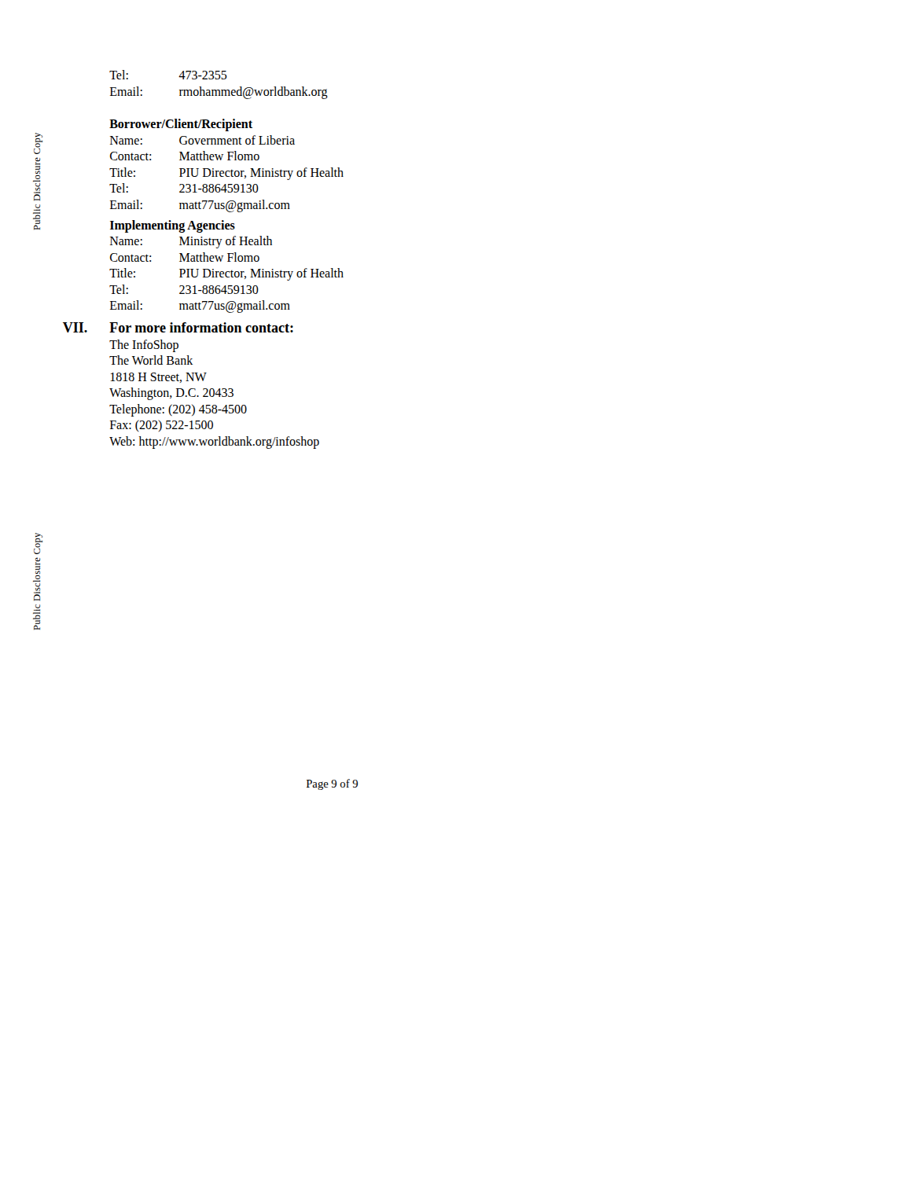Public Disclosure Copy
Public Disclosure Copy
| Tel: | 473-2355 |
| Email: | rmohammed@worldbank.org |
Borrower/Client/Recipient
| Name: | Government of Liberia |
| Contact: | Matthew Flomo |
| Title: | PIU Director, Ministry of Health |
| Tel: | 231-886459130 |
| Email: | matt77us@gmail.com |
Implementing Agencies
| Name: | Ministry of Health |
| Contact: | Matthew Flomo |
| Title: | PIU Director, Ministry of Health |
| Tel: | 231-886459130 |
| Email: | matt77us@gmail.com |
VII. For more information contact:
The InfoShop
The World Bank
1818 H Street, NW
Washington, D.C. 20433
Telephone: (202) 458-4500
Fax: (202) 522-1500
Web: http://www.worldbank.org/infoshop
Page 9 of 9